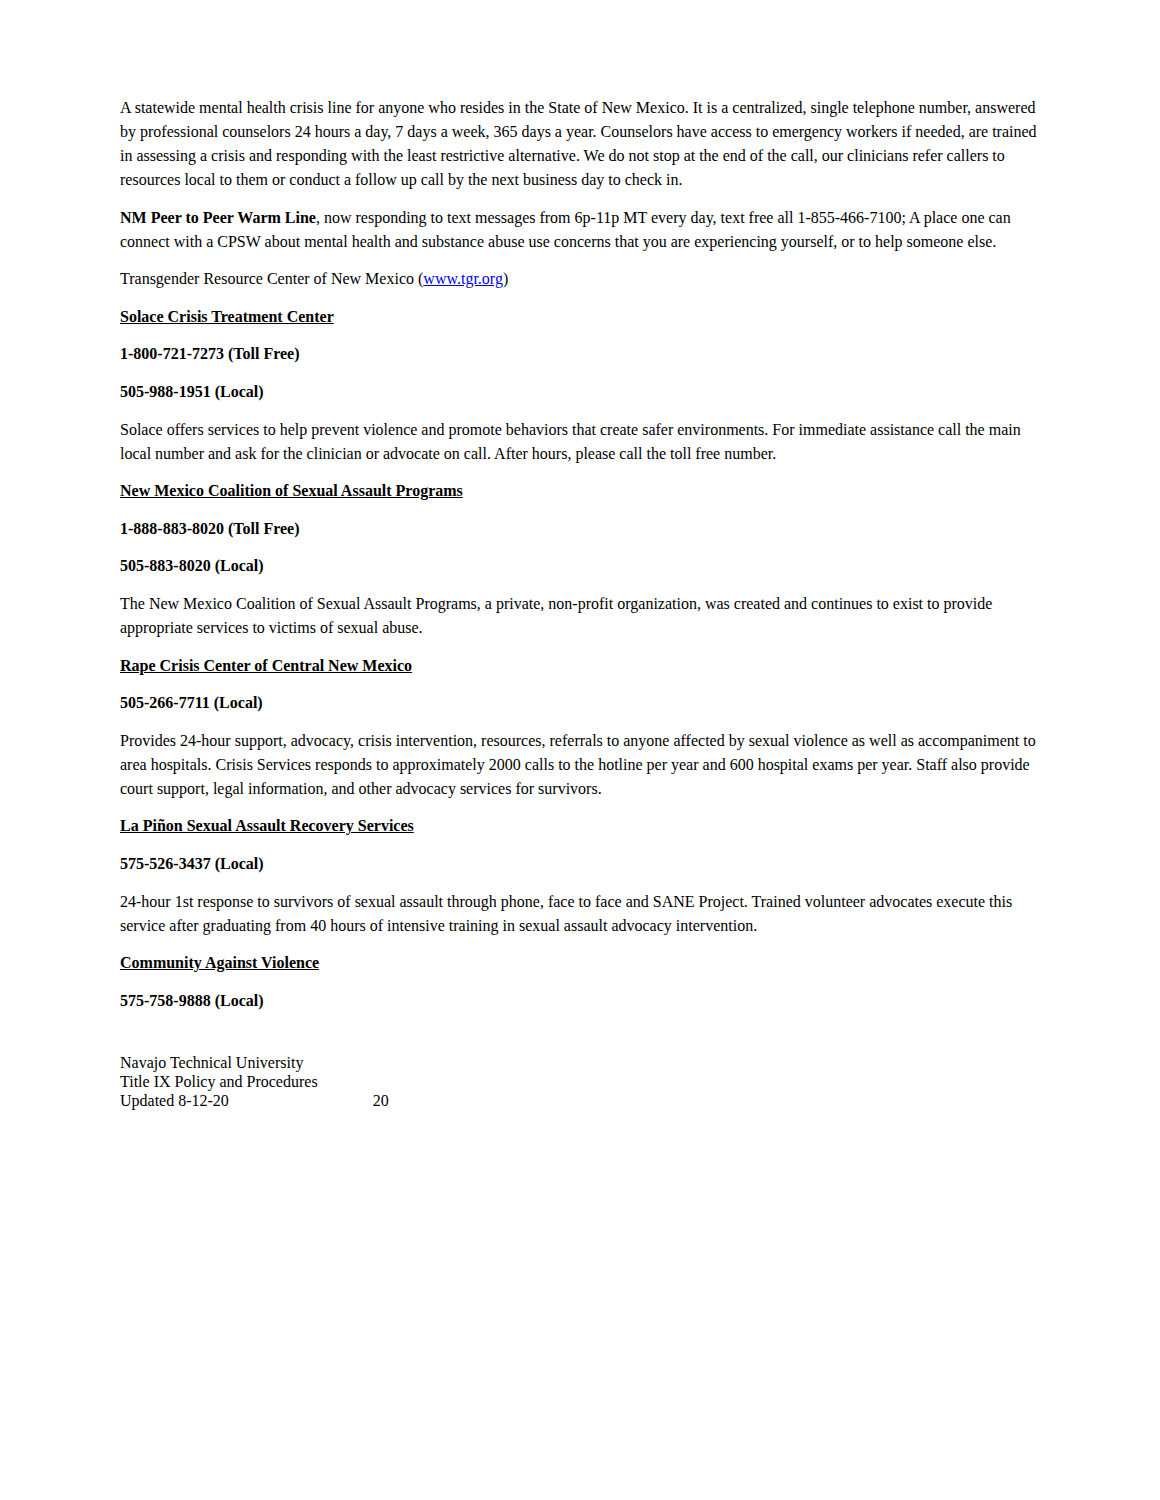A statewide mental health crisis line for anyone who resides in the State of New Mexico. It is a centralized, single telephone number, answered by professional counselors 24 hours a day, 7 days a week, 365 days a year. Counselors have access to emergency workers if needed, are trained in assessing a crisis and responding with the least restrictive alternative. We do not stop at the end of the call, our clinicians refer callers to resources local to them or conduct a follow up call by the next business day to check in.
NM Peer to Peer Warm Line, now responding to text messages from 6p-11p MT every day, text free all 1-855-466-7100; A place one can connect with a CPSW about mental health and substance abuse use concerns that you are experiencing yourself, or to help someone else.
Transgender Resource Center of New Mexico (www.tgr.org)
Solace Crisis Treatment Center
1-800-721-7273 (Toll Free)
505-988-1951 (Local)
Solace offers services to help prevent violence and promote behaviors that create safer environments. For immediate assistance call the main local number and ask for the clinician or advocate on call. After hours, please call the toll free number.
New Mexico Coalition of Sexual Assault Programs
1-888-883-8020 (Toll Free)
505-883-8020 (Local)
The New Mexico Coalition of Sexual Assault Programs, a private, non-profit organization, was created and continues to exist to provide appropriate services to victims of sexual abuse.
Rape Crisis Center of Central New Mexico
505-266-7711 (Local)
Provides 24-hour support, advocacy, crisis intervention, resources, referrals to anyone affected by sexual violence as well as accompaniment to area hospitals. Crisis Services responds to approximately 2000 calls to the hotline per year and 600 hospital exams per year. Staff also provide court support, legal information, and other advocacy services for survivors.
La Piñon Sexual Assault Recovery Services
575-526-3437 (Local)
24-hour 1st response to survivors of sexual assault through phone, face to face and SANE Project. Trained volunteer advocates execute this service after graduating from 40 hours of intensive training in sexual assault advocacy intervention.
Community Against Violence
575-758-9888 (Local)
Navajo Technical University
Title IX Policy and Procedures
Updated 8-12-2020